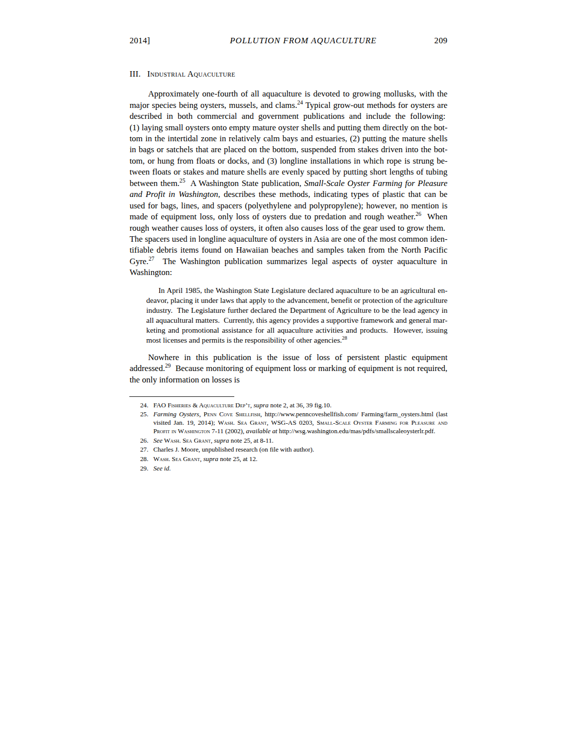2014]
POLLUTION FROM AQUACULTURE
209
III. Industrial Aquaculture
Approximately one-fourth of all aquaculture is devoted to growing mollusks, with the major species being oysters, mussels, and clams.24 Typical grow-out methods for oysters are described in both commercial and government publications and include the following: (1) laying small oysters onto empty mature oyster shells and putting them directly on the bottom in the intertidal zone in relatively calm bays and estuaries, (2) putting the mature shells in bags or satchels that are placed on the bottom, suspended from stakes driven into the bottom, or hung from floats or docks, and (3) longline installations in which rope is strung between floats or stakes and mature shells are evenly spaced by putting short lengths of tubing between them.25 A Washington State publication, Small-Scale Oyster Farming for Pleasure and Profit in Washington, describes these methods, indicating types of plastic that can be used for bags, lines, and spacers (polyethylene and polypropylene); however, no mention is made of equipment loss, only loss of oysters due to predation and rough weather.26 When rough weather causes loss of oysters, it often also causes loss of the gear used to grow them. The spacers used in longline aquaculture of oysters in Asia are one of the most common identifiable debris items found on Hawaiian beaches and samples taken from the North Pacific Gyre.27 The Washington publication summarizes legal aspects of oyster aquaculture in Washington:
In April 1985, the Washington State Legislature declared aquaculture to be an agricultural endeavor, placing it under laws that apply to the advancement, benefit or protection of the agriculture industry. The Legislature further declared the Department of Agriculture to be the lead agency in all aquacultural matters. Currently, this agency provides a supportive framework and general marketing and promotional assistance for all aquaculture activities and products. However, issuing most licenses and permits is the responsibility of other agencies.28
Nowhere in this publication is the issue of loss of persistent plastic equipment addressed.29 Because monitoring of equipment loss or marking of equipment is not required, the only information on losses is
24.
FAO Fisheries & Aquaculture Dep’t, supra note 2, at 36, 39 fig.10.
25.
Farming Oysters, Penn Cove Shellfish, http://www.penncoveshellfish.com/ Farming/farm_oysters.html (last visited Jan. 19, 2014); Wash. Sea Grant, WSG-AS 0203, Small-Scale Oyster Farming for Pleasure and Profit in Washington 7-11 (2002), available at http://wsg.washington.edu/mas/pdfs/smallscaleoysterlr.pdf.
26.
See Wash. Sea Grant, supra note 25, at 8-11.
27.
Charles J. Moore, unpublished research (on file with author).
28.
Wash. Sea Grant, supra note 25, at 12.
29.
See id.